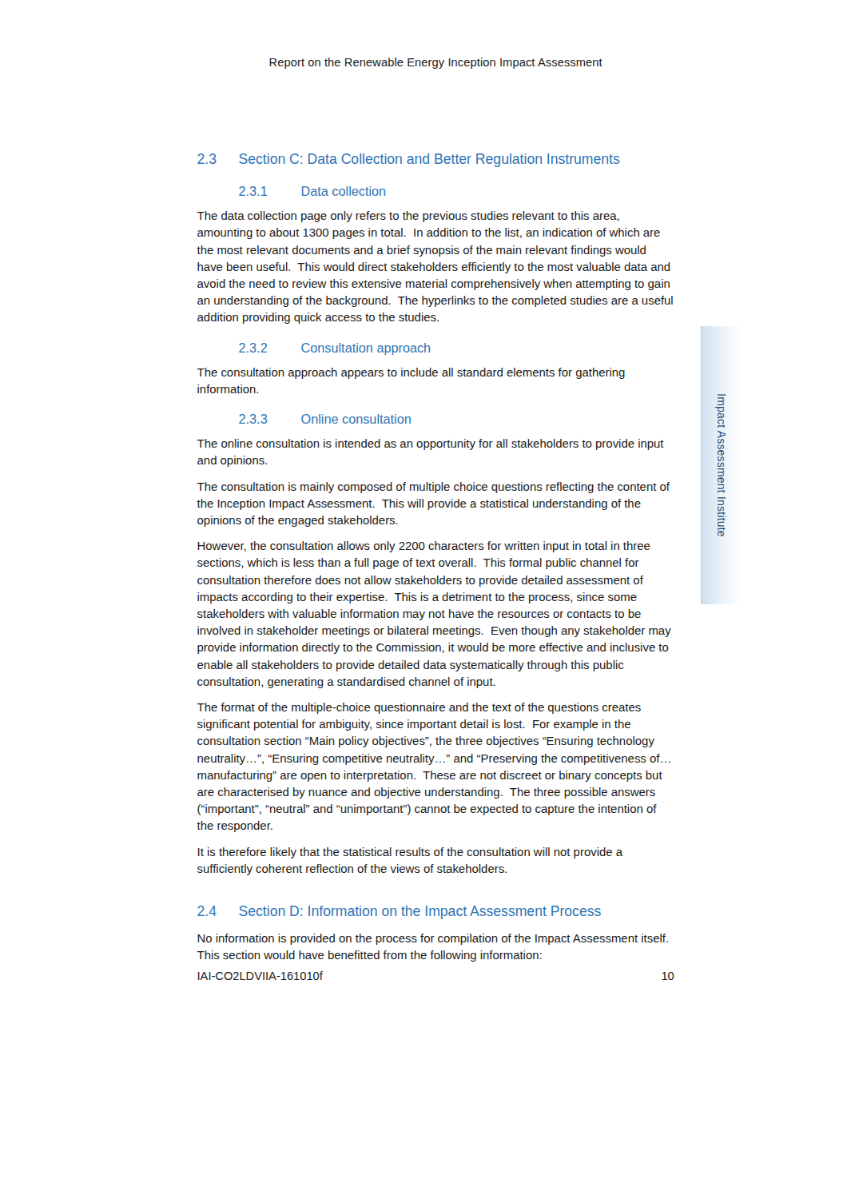Report on the Renewable Energy Inception Impact Assessment
2.3 Section C: Data Collection and Better Regulation Instruments
2.3.1 Data collection
The data collection page only refers to the previous studies relevant to this area, amounting to about 1300 pages in total. In addition to the list, an indication of which are the most relevant documents and a brief synopsis of the main relevant findings would have been useful. This would direct stakeholders efficiently to the most valuable data and avoid the need to review this extensive material comprehensively when attempting to gain an understanding of the background. The hyperlinks to the completed studies are a useful addition providing quick access to the studies.
2.3.2 Consultation approach
The consultation approach appears to include all standard elements for gathering information.
2.3.3 Online consultation
The online consultation is intended as an opportunity for all stakeholders to provide input and opinions.
The consultation is mainly composed of multiple choice questions reflecting the content of the Inception Impact Assessment. This will provide a statistical understanding of the opinions of the engaged stakeholders.
However, the consultation allows only 2200 characters for written input in total in three sections, which is less than a full page of text overall. This formal public channel for consultation therefore does not allow stakeholders to provide detailed assessment of impacts according to their expertise. This is a detriment to the process, since some stakeholders with valuable information may not have the resources or contacts to be involved in stakeholder meetings or bilateral meetings. Even though any stakeholder may provide information directly to the Commission, it would be more effective and inclusive to enable all stakeholders to provide detailed data systematically through this public consultation, generating a standardised channel of input.
The format of the multiple-choice questionnaire and the text of the questions creates significant potential for ambiguity, since important detail is lost. For example in the consultation section “Main policy objectives”, the three objectives “Ensuring technology neutrality…”, “Ensuring competitive neutrality…” and “Preserving the competitiveness of…manufacturing” are open to interpretation. These are not discreet or binary concepts but are characterised by nuance and objective understanding. The three possible answers (“important”, “neutral” and “unimportant”) cannot be expected to capture the intention of the responder.
It is therefore likely that the statistical results of the consultation will not provide a sufficiently coherent reflection of the views of stakeholders.
2.4 Section D: Information on the Impact Assessment Process
No information is provided on the process for compilation of the Impact Assessment itself. This section would have benefitted from the following information:
Impact Assessment Institute
IAI-CO2LDVIIA-161010f
10